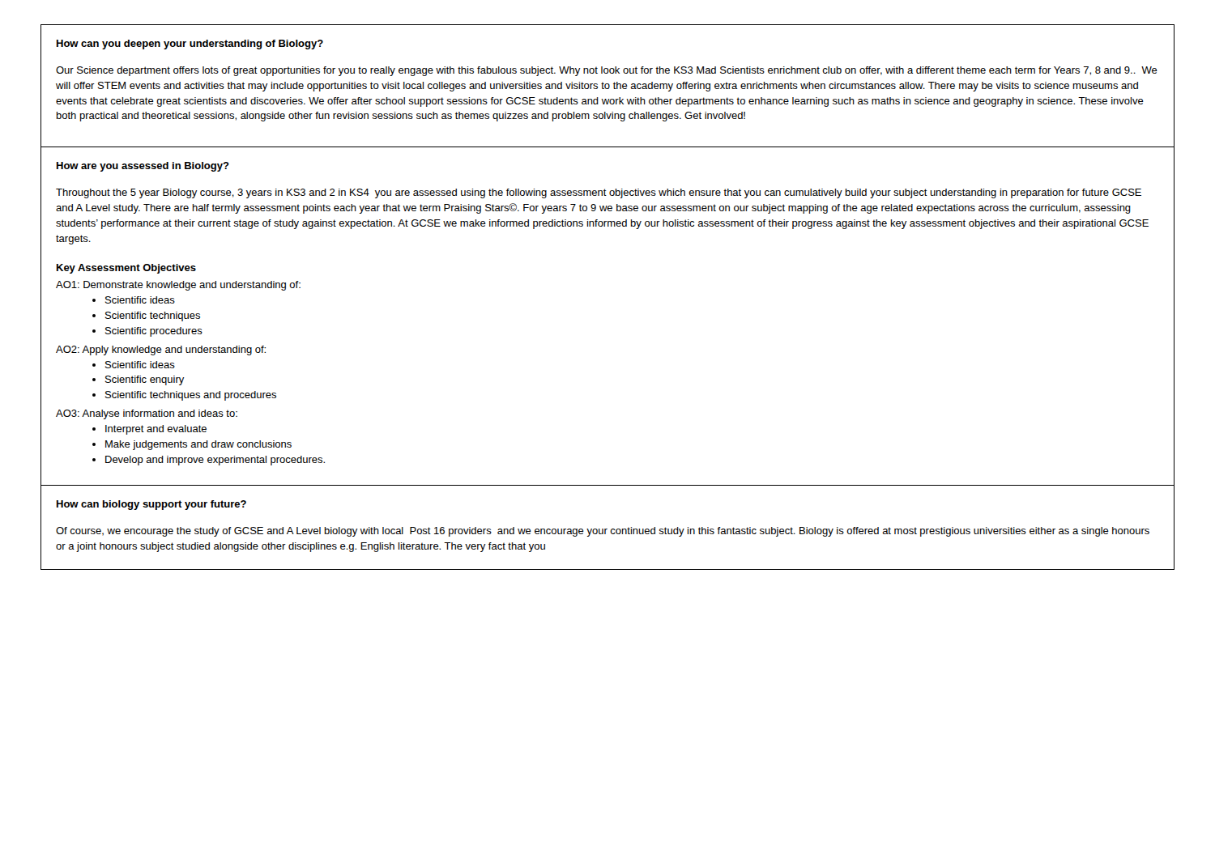How can you deepen your understanding of Biology?
Our Science department offers lots of great opportunities for you to really engage with this fabulous subject. Why not look out for the KS3 Mad Scientists enrichment club on offer, with a different theme each term for Years 7, 8 and 9.. We will offer STEM events and activities that may include opportunities to visit local colleges and universities and visitors to the academy offering extra enrichments when circumstances allow. There may be visits to science museums and events that celebrate great scientists and discoveries. We offer after school support sessions for GCSE students and work with other departments to enhance learning such as maths in science and geography in science. These involve both practical and theoretical sessions, alongside other fun revision sessions such as themes quizzes and problem solving challenges. Get involved!
How are you assessed in Biology?
Throughout the 5 year Biology course, 3 years in KS3 and 2 in KS4 you are assessed using the following assessment objectives which ensure that you can cumulatively build your subject understanding in preparation for future GCSE and A Level study. There are half termly assessment points each year that we term Praising Stars©. For years 7 to 9 we base our assessment on our subject mapping of the age related expectations across the curriculum, assessing students’ performance at their current stage of study against expectation. At GCSE we make informed predictions informed by our holistic assessment of their progress against the key assessment objectives and their aspirational GCSE targets.
Key Assessment Objectives
AO1: Demonstrate knowledge and understanding of:
Scientific ideas
Scientific techniques
Scientific procedures
AO2: Apply knowledge and understanding of:
Scientific ideas
Scientific enquiry
Scientific techniques and procedures
AO3: Analyse information and ideas to:
Interpret and evaluate
Make judgements and draw conclusions
Develop and improve experimental procedures.
How can biology support your future?
Of course, we encourage the study of GCSE and A Level biology with local Post 16 providers and we encourage your continued study in this fantastic subject. Biology is offered at most prestigious universities either as a single honours or a joint honours subject studied alongside other disciplines e.g. English literature. The very fact that you